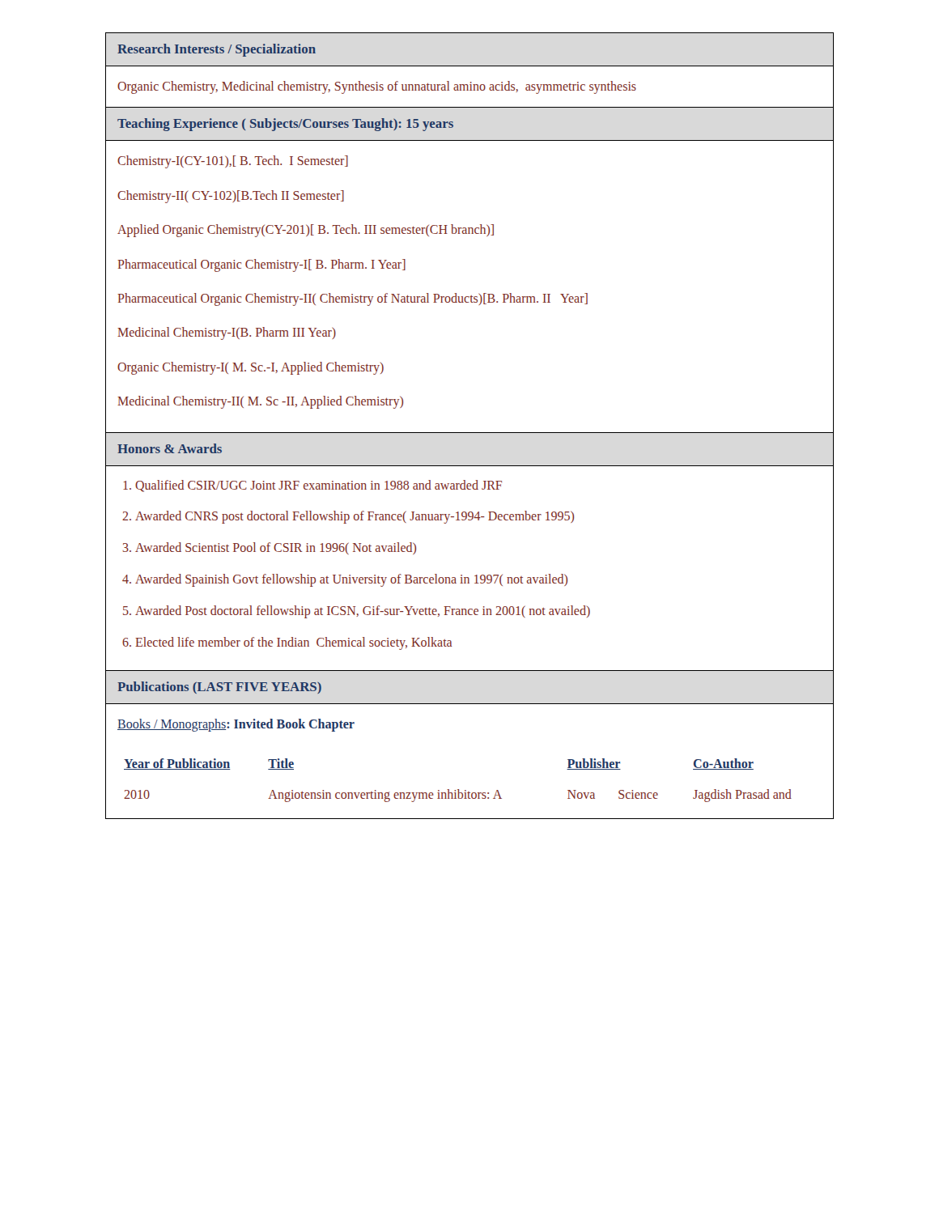| Research Interests / Specialization |
| Organic Chemistry, Medicinal chemistry, Synthesis of unnatural amino acids, asymmetric synthesis |
| Teaching Experience ( Subjects/Courses Taught): 15 years |
| Chemistry-I(CY-101),[ B. Tech. I Semester] Chemistry-II( CY-102)[B.Tech II Semester] Applied Organic Chemistry(CY-201)[ B. Tech. III semester(CH branch)] Pharmaceutical Organic Chemistry-I[ B. Pharm. I Year] Pharmaceutical Organic Chemistry-II( Chemistry of Natural Products)[B. Pharm. II Year] Medicinal Chemistry-I(B. Pharm III Year) Organic Chemistry-I( M. Sc.-I, Applied Chemistry) Medicinal Chemistry-II( M. Sc -II, Applied Chemistry) |
| Honors & Awards |
| Qualified CSIR/UGC Joint JRF examination in 1988 and awarded JRF Awarded CNRS post doctoral Fellowship of France( January-1994- December 1995) Awarded Scientist Pool of CSIR in 1996( Not availed) Awarded Spainish Govt fellowship at University of Barcelona in 1997( not availed) Awarded Post doctoral fellowship at ICSN, Gif-sur-Yvette, France in 2001( not availed) Elected life member of the Indian Chemical society, Kolkata |
| Publications (LAST FIVE YEARS) |
| Books / Monographs : Invited Book Chapter / Year of Publication / Title / Publisher / Co-Author / / --- / --- / --- / --- / / 2010 / Angiotensin converting enzyme inhibitors: A / Nova Science / Jagdish Prasad and / |